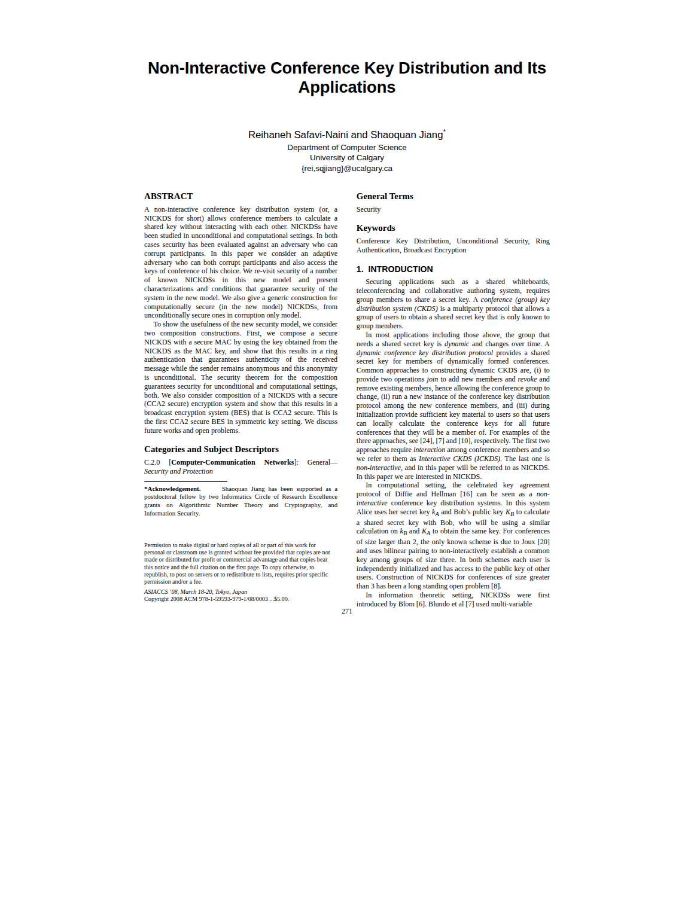Non-Interactive Conference Key Distribution and Its
Applications
Reihaneh Safavi-Naini and Shaoquan Jiang*
Department of Computer Science
University of Calgary
{rei,sqjiang}@ucalgary.ca
ABSTRACT
A non-interactive conference key distribution system (or, a NICKDS for short) allows conference members to calculate a shared key without interacting with each other. NICKDSs have been studied in unconditional and computational settings. In both cases security has been evaluated against an adversary who can corrupt participants. In this paper we consider an adaptive adversary who can both corrupt participants and also access the keys of conference of his choice. We re-visit security of a number of known NICKDSs in this new model and present characterizations and conditions that guarantee security of the system in the new model. We also give a generic construction for computationally secure (in the new model) NICKDSs, from unconditionally secure ones in corruption only model.
To show the usefulness of the new security model, we consider two composition constructions. First, we compose a secure NICKDS with a secure MAC by using the key obtained from the NICKDS as the MAC key, and show that this results in a ring authentication that guarantees authenticity of the received message while the sender remains anonymous and this anonymity is unconditional. The security theorem for the composition guarantees security for unconditional and computational settings, both. We also consider composition of a NICKDS with a secure (CCA2 secure) encryption system and show that this results in a broadcast encryption system (BES) that is CCA2 secure. This is the first CCA2 secure BES in symmetric key setting. We discuss future works and open problems.
Categories and Subject Descriptors
C.2.0 [Computer-Communication Networks]: General—Security and Protection
*Acknowledgement. Shaoquan Jiang has been supported as a postdoctoral fellow by two Informatics Circle of Research Excellence grants on Algorithmic Number Theory and Cryptography, and Information Security.
Permission to make digital or hard copies of all or part of this work for personal or classroom use is granted without fee provided that copies are not made or distributed for profit or commercial advantage and that copies bear this notice and the full citation on the first page. To copy otherwise, to republish, to post on servers or to redistribute to lists, requires prior specific permission and/or a fee.
ASIACCS ’08, March 18-20, Tokyo, Japan
Copyright 2008 ACM 978-1-59593-979-1/08/0003 ...$5.00.
General Terms
Security
Keywords
Conference Key Distribution, Unconditional Security, Ring Authentication, Broadcast Encryption
1. INTRODUCTION
Securing applications such as a shared whiteboards, teleconferencing and collaborative authoring system, requires group members to share a secret key. A conference (group) key distribution system (CKDS) is a multiparty protocol that allows a group of users to obtain a shared secret key that is only known to group members.
In most applications including those above, the group that needs a shared secret key is dynamic and changes over time. A dynamic conference key distribution protocol provides a shared secret key for members of dynamically formed conferences. Common approaches to constructing dynamic CKDS are, (i) to provide two operations join to add new members and revoke and remove existing members, hence allowing the conference group to change, (ii) run a new instance of the conference key distribution protocol among the new conference members, and (iii) during initialization provide sufficient key material to users so that users can locally calculate the conference keys for all future conferences that they will be a member of. For examples of the three approaches, see [24], [7] and [10], respectively. The first two approaches require interaction among conference members and so we refer to them as Interactive CKDS (ICKDS). The last one is non-interactive, and in this paper will be referred to as NICKDS. In this paper we are interested in NICKDS.
In computational setting, the celebrated key agreement protocol of Diffie and Hellman [16] can be seen as a non-interactive conference key distribution systems. In this system Alice uses her secret key kA and Bob’s public key KB to calculate a shared secret key with Bob, who will be using a similar calculation on kB and KA to obtain the same key. For conferences of size larger than 2, the only known scheme is due to Joux [20] and uses bilinear pairing to non-interactively establish a common key among groups of size three. In both schemes each user is independently initialized and has access to the public key of other users. Construction of NICKDS for conferences of size greater than 3 has been a long standing open problem [8].
In information theoretic setting, NICKDSs were first introduced by Blom [6]. Blundo et al [7] used multi-variable
271